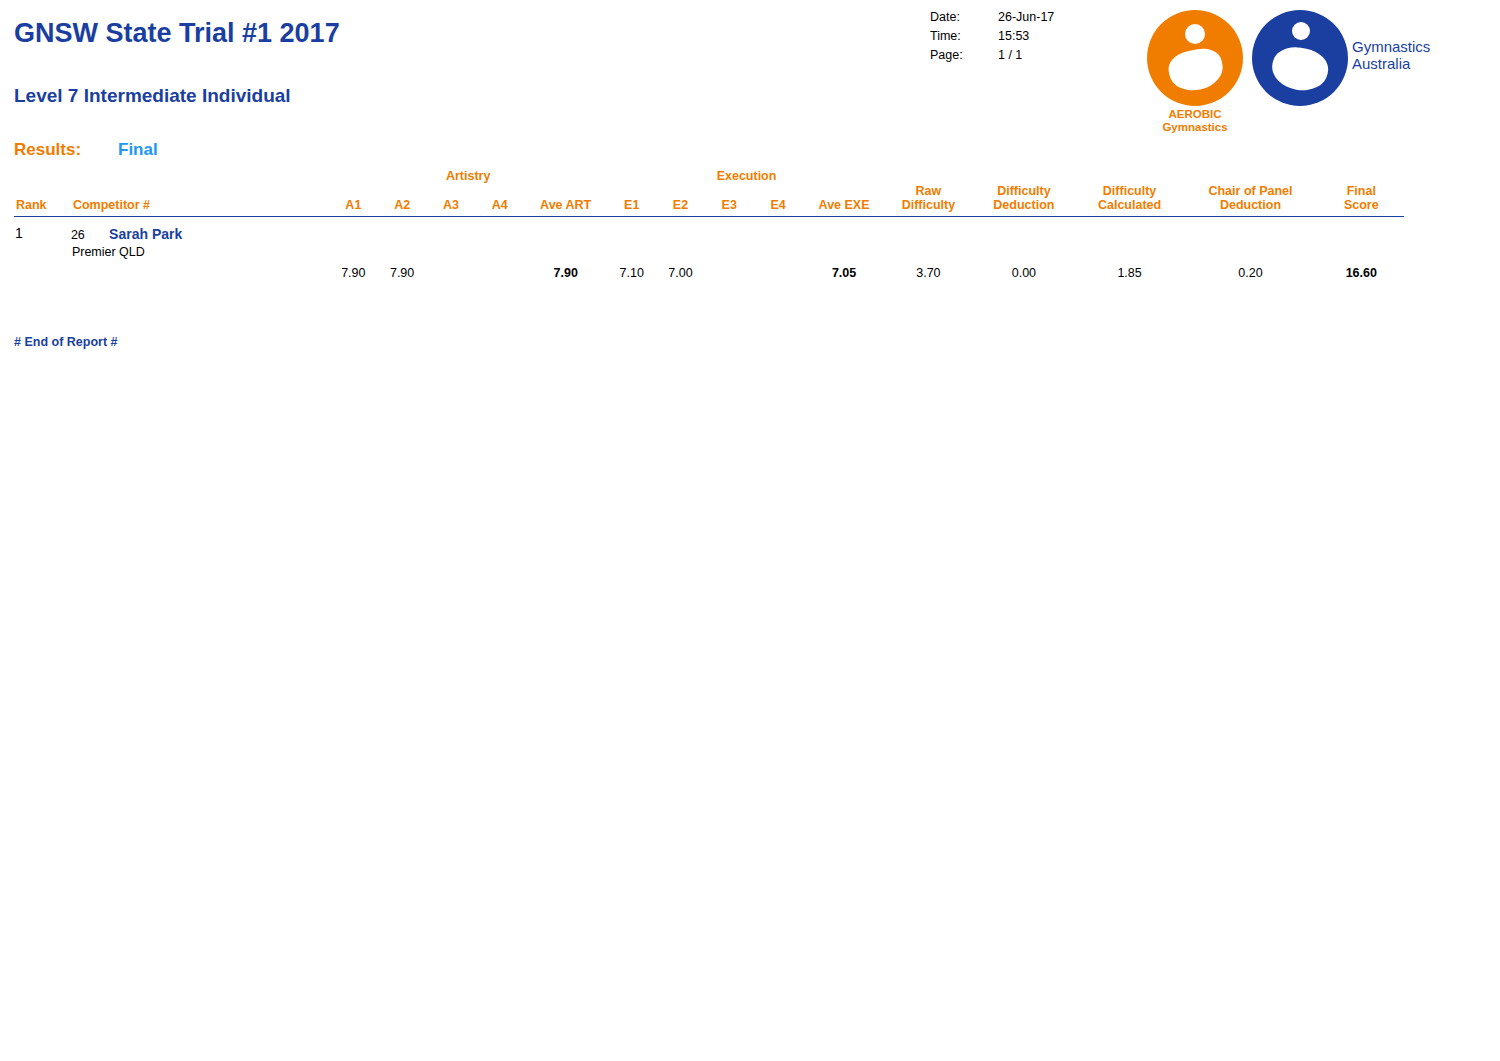GNSW State Trial #1 2017
Level 7 Intermediate Individual
| Date: | 26-Jun-17 |
| Time: | 15:53 |
| Page: | 1 / 1 |
AEROBIC
Gymnastics
Gymnastics
Australia
Results:
Final
| | Artistry | Execution | |
| Rank | Competitor # | A1 | A2 | A3 | A4 | Ave ART | E1 | E2 | E3 | E4 | Ave EXE | Raw Difficulty | Difficulty Deduction | Difficulty Calculated | Chair of Panel Deduction | Final Score |
| 1 | 26 Sarah Park | |
| | Premier QLD | |
| | | 7.90 | 7.90 | | | 7.90 | 7.10 | 7.00 | | | 7.05 | 3.70 | 0.00 | 1.85 | 0.20 | 16.60 |
# End of Report #